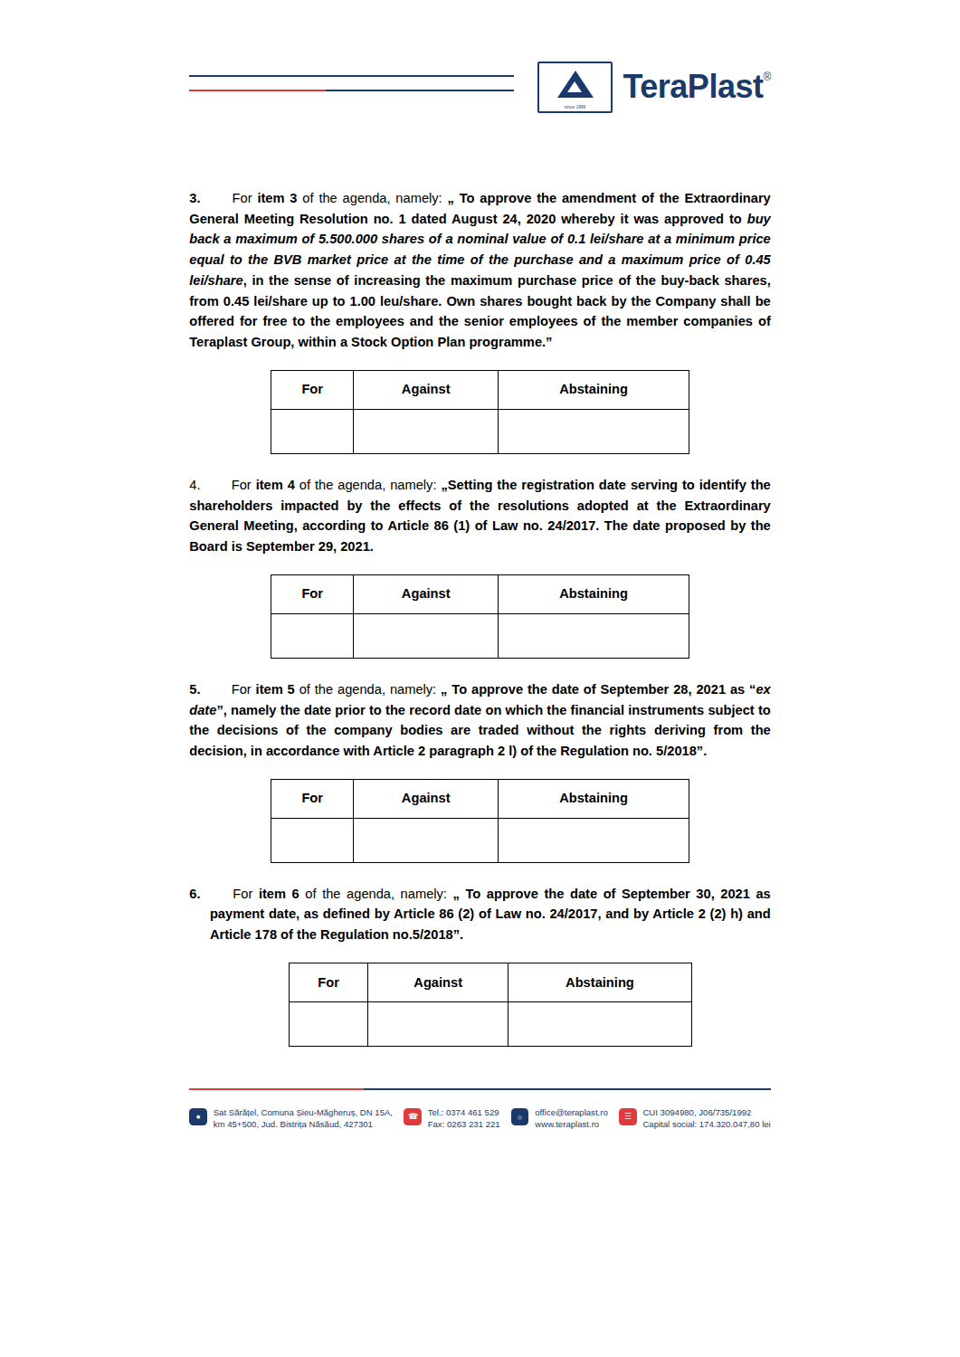since 1896
TeraPlast®
3. For item 3 of the agenda, namely: „ To approve the amendment of the Extraordinary General Meeting Resolution no. 1 dated August 24, 2020 whereby it was approved to buy back a maximum of 5.500.000 shares of a nominal value of 0.1 lei/share at a minimum price equal to the BVB market price at the time of the purchase and a maximum price of 0.45 lei/share, in the sense of increasing the maximum purchase price of the buy-back shares, from 0.45 lei/share up to 1.00 leu/share. Own shares bought back by the Company shall be offered for free to the employees and the senior employees of the member companies of Teraplast Group, within a Stock Option Plan programme.”
| For | Against | Abstaining |
| --- | --- | --- |
4. For item 4 of the agenda, namely: „Setting the registration date serving to identify the shareholders impacted by the effects of the resolutions adopted at the Extraordinary General Meeting, according to Article 86 (1) of Law no. 24/2017. The date proposed by the Board is September 29, 2021.
| For | Against | Abstaining |
| --- | --- | --- |
5. For item 5 of the agenda, namely: „ To approve the date of September 28, 2021 as “ex date”, namely the date prior to the record date on which the financial instruments subject to the decisions of the company bodies are traded without the rights deriving from the decision, in accordance with Article 2 paragraph 2 l) of the Regulation no. 5/2018”.
| For | Against | Abstaining |
| --- | --- | --- |
6. For item 6 of the agenda, namely: „ To approve the date of September 30, 2021 as payment date, as defined by Article 86 (2) of Law no. 24/2017, and by Article 2 (2) h) and Article 178 of the Regulation no.5/2018”.
| For | Against | Abstaining |
| --- | --- | --- |
●
Sat Sărățel, Comuna Șieu-Măgheruș, DN 15A,
km 45+500, Jud. Bistrița Năsăud, 427301
☎
Tel.: 0374 461 529
Fax: 0263 231 221
☼
office@teraplast.ro
www.teraplast.ro
☰
CUI 3094980, J06/735/1992
Capital social: 174.320.047,80 lei